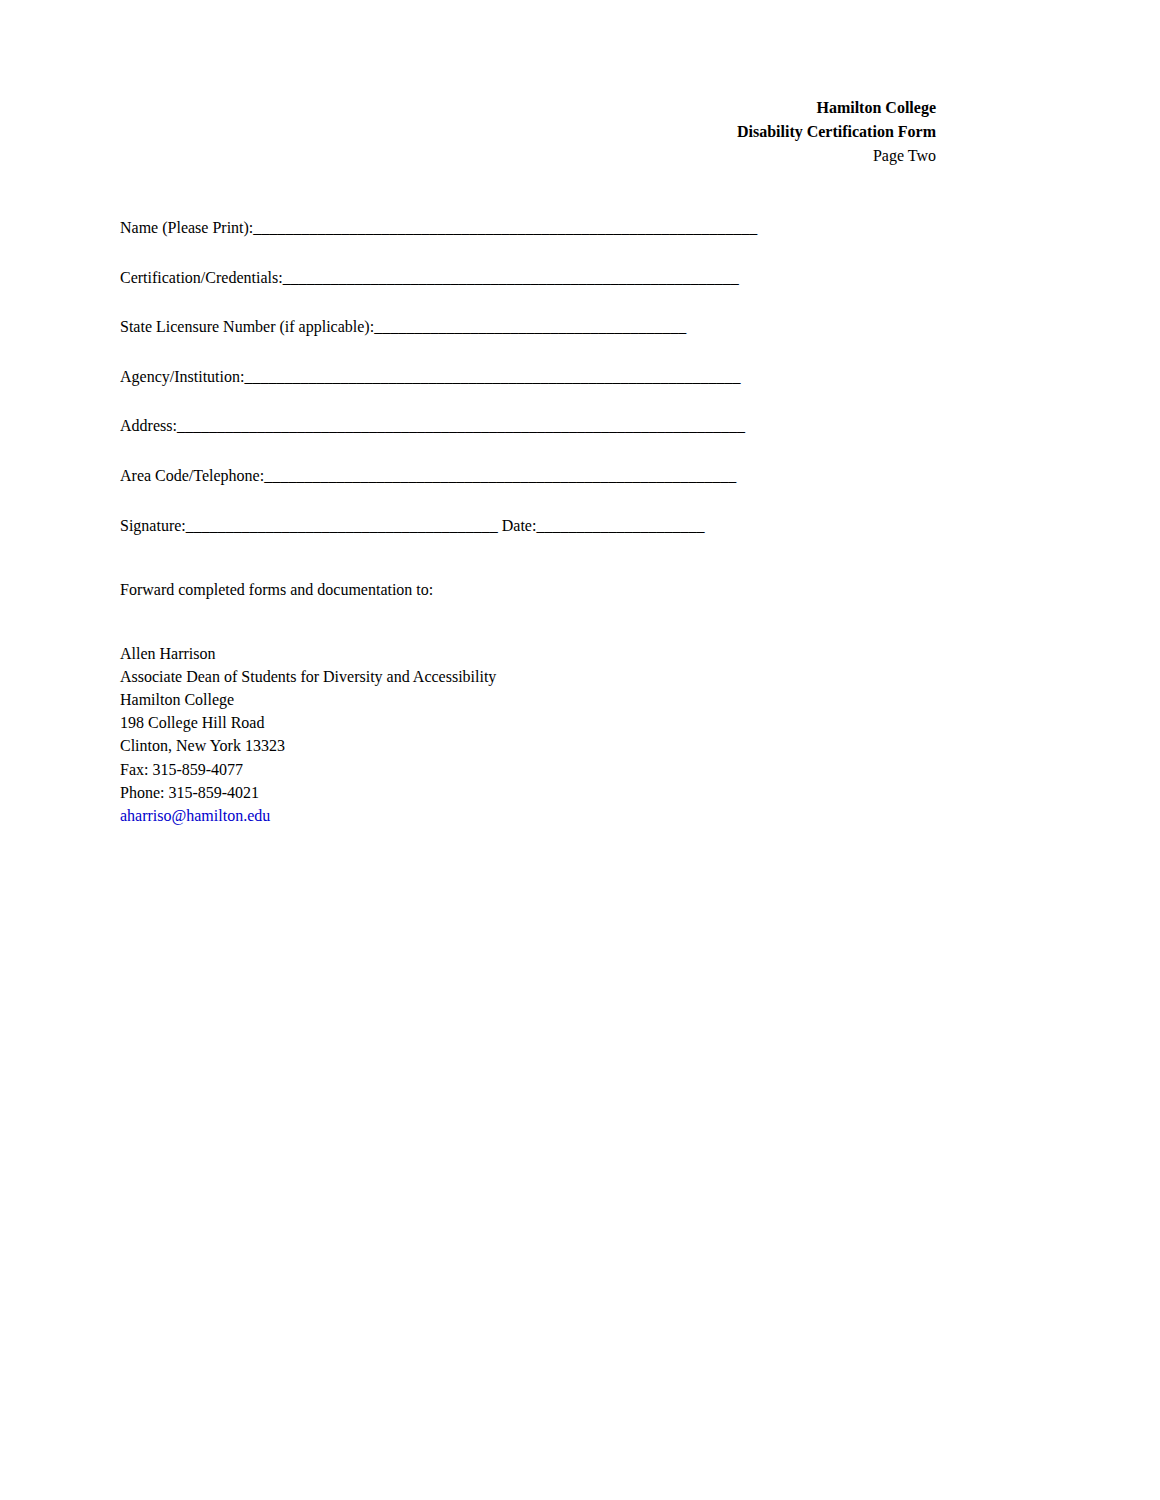Hamilton College
Disability Certification Form
Page Two
Name (Please Print):_______________________________________________________________
Certification/Credentials:_________________________________________________________
State Licensure Number (if applicable):_______________________________________
Agency/Institution:______________________________________________________________
Address:_______________________________________________________________________
Area Code/Telephone:___________________________________________________________
Signature:_______________________________________ Date:_____________________
Forward completed forms and documentation to:
Allen Harrison
Associate Dean of Students for Diversity and Accessibility
Hamilton College
198 College Hill Road
Clinton, New York 13323
Fax: 315-859-4077
Phone: 315-859-4021
aharriso@hamilton.edu